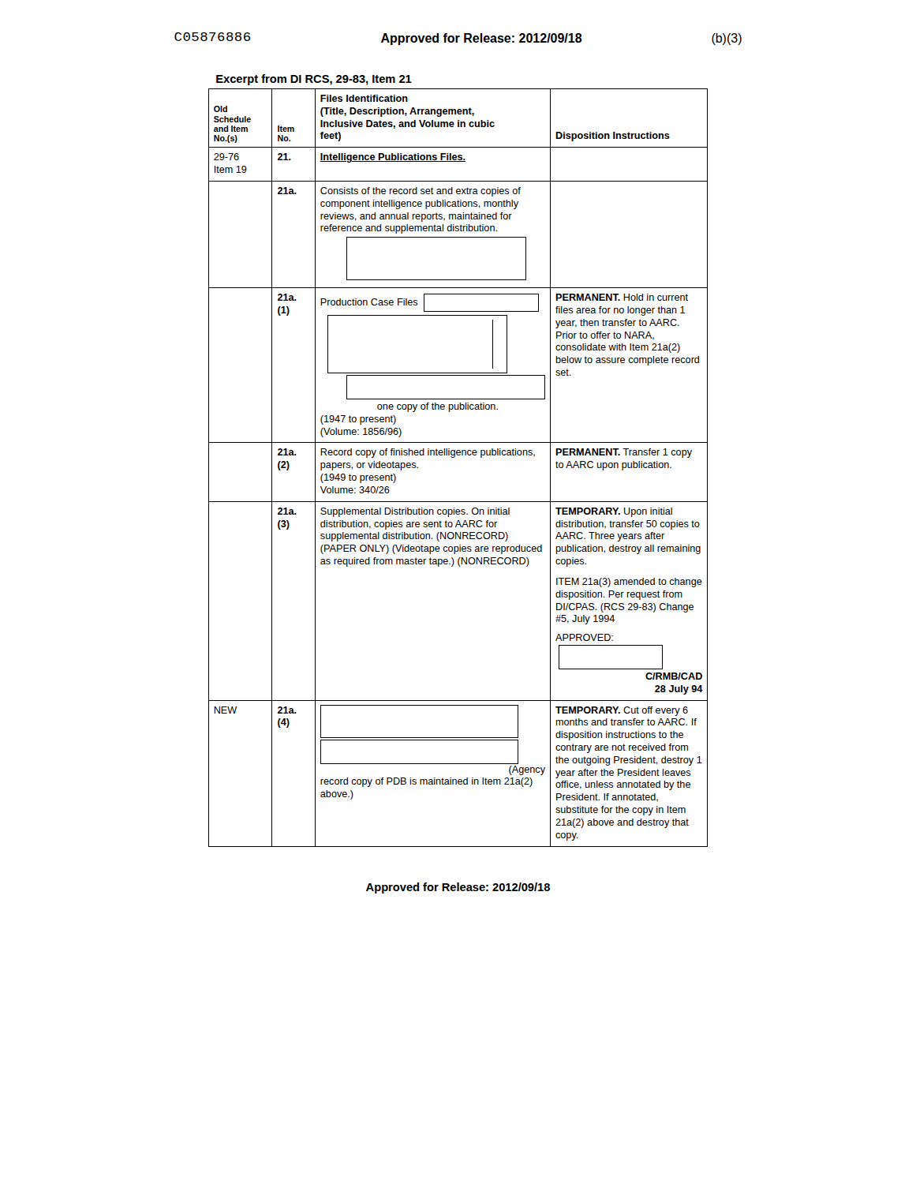C05876886
Approved for Release: 2012/09/18
(b)(3)
Excerpt from DI RCS, 29-83, Item 21
| Old Schedule and Item No.(s) | Item No. | Files Identification (Title, Description, Arrangement, Inclusive Dates, and Volume in cubic feet) | Disposition Instructions |
| --- | --- | --- | --- |
| 29-76 Item 19 | 21. | Intelligence Publications Files. | |
| | 21a. | Consists of the record set and extra copies of component intelligence publications, monthly reviews, and annual reports, maintained for reference and supplemental distribution. | |
| | 21a. (1) | Production Case Files one copy of the publication. (1947 to present) (Volume: 1856/96) | PERMANENT. Hold in current files area for no longer than 1 year, then transfer to AARC. Prior to offer to NARA, consolidate with Item 21a(2) below to assure complete record set. |
| | 21a. (2) | Record copy of finished intelligence publications, papers, or videotapes. (1949 to present) Volume: 340/26 | PERMANENT. Transfer 1 copy to AARC upon publication. |
| | 21a. (3) | Supplemental Distribution copies. On initial distribution, copies are sent to AARC for supplemental distribution. (NONRECORD) (PAPER ONLY) (Videotape copies are reproduced as required from master tape.) (NONRECORD) | TEMPORARY. Upon initial distribution, transfer 50 copies to AARC. Three years after publication, destroy all remaining copies. ITEM 21a(3) amended to change disposition. Per request from DI/CPAS. (RCS 29-83) Change #5, July 1994 APPROVED: C/RMB/CAD 28 July 94 |
| NEW | 21a. (4) | (Agency record copy of PDB is maintained in Item 21a(2) above.) | TEMPORARY. Cut off every 6 months and transfer to AARC. If disposition instructions to the contrary are not received from the outgoing President, destroy 1 year after the President leaves office, unless annotated by the President. If annotated, substitute for the copy in Item 21a(2) above and destroy that copy. |
Approved for Release: 2012/09/18